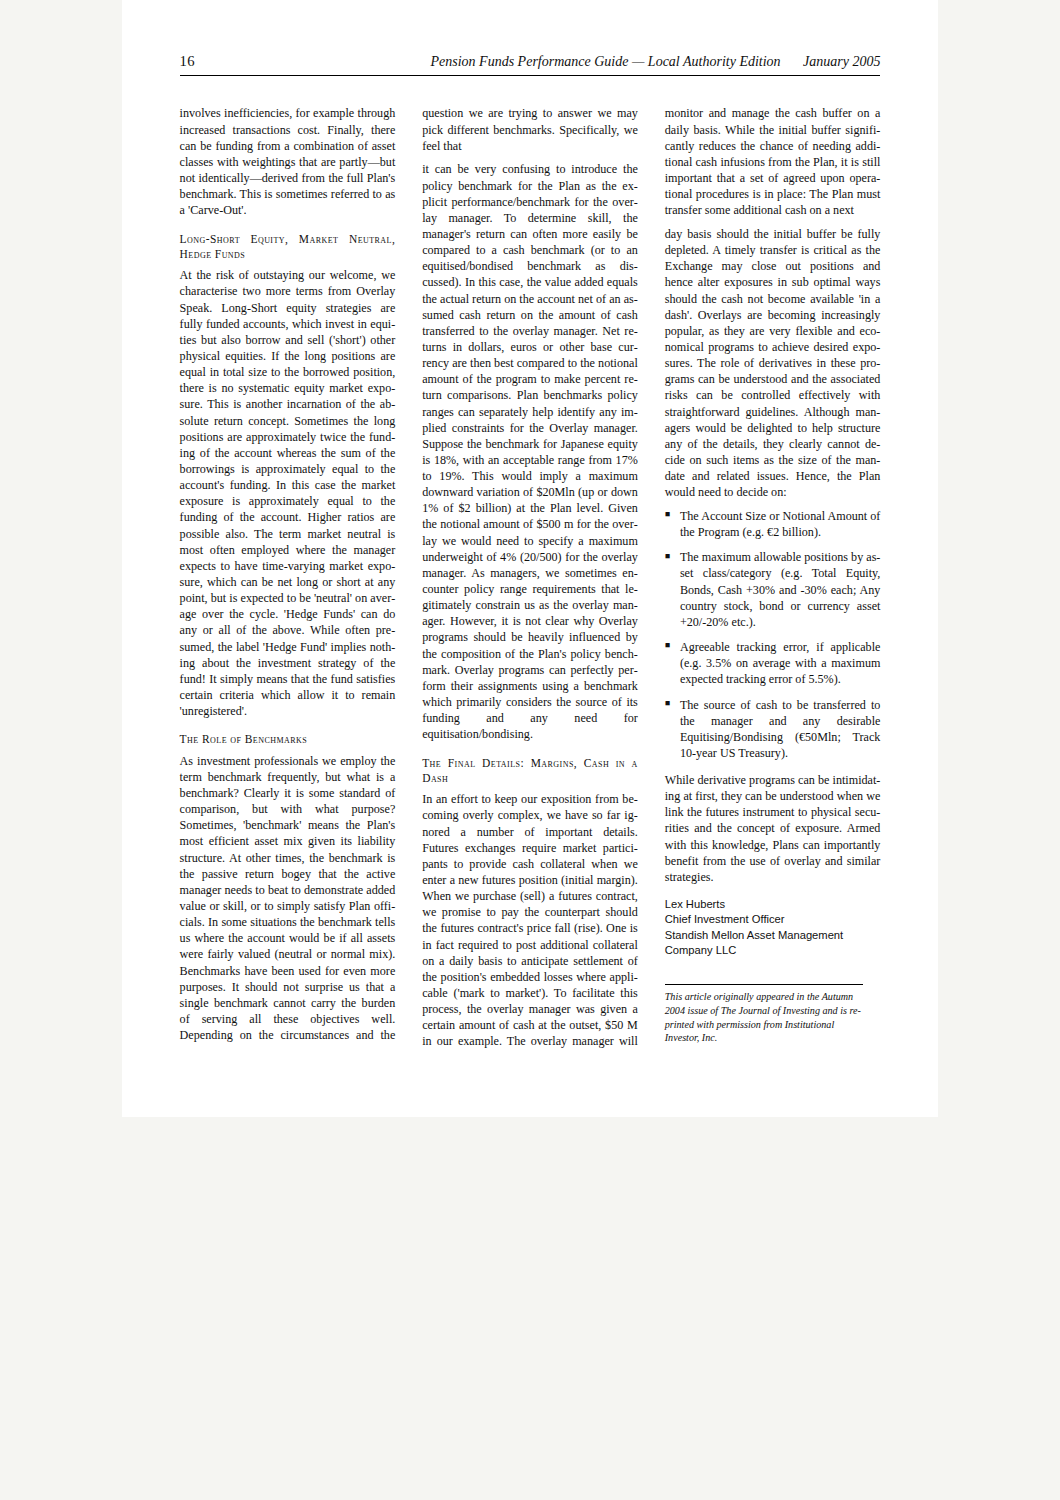16
Pension Funds Performance Guide — Local Authority EditionJanuary 2005
involves inefficiencies, for example through increased transactions cost. Finally, there can be funding from a combination of asset classes with weightings that are partly—but not identically—derived from the full Plan's benchmark. This is sometimes referred to as a 'Carve-Out'.
Long-Short Equity, Market Neutral, Hedge Funds
At the risk of outstaying our welcome, we characterise two more terms from Overlay Speak. Long-Short equity strategies are fully funded accounts, which invest in equities but also borrow and sell ('short') other physical equities. If the long positions are equal in total size to the borrowed position, there is no systematic equity market exposure. This is another incarnation of the absolute return concept. Sometimes the long positions are approximately twice the funding of the account whereas the sum of the borrowings is approximately equal to the account's funding. In this case the market exposure is approximately equal to the funding of the account. Higher ratios are possible also. The term market neutral is most often employed where the manager expects to have time-varying market exposure, which can be net long or short at any point, but is expected to be 'neutral' on average over the cycle. 'Hedge Funds' can do any or all of the above. While often presumed, the label 'Hedge Fund' implies nothing about the investment strategy of the fund! It simply means that the fund satisfies certain criteria which allow it to remain 'unregistered'.
The Role of Benchmarks
As investment professionals we employ the term benchmark frequently, but what is a benchmark? Clearly it is some standard of comparison, but with what purpose? Sometimes, 'benchmark' means the Plan's most efficient asset mix given its liability structure. At other times, the benchmark is the passive return bogey that the active manager needs to beat to demonstrate added value or skill, or to simply satisfy Plan officials. In some situations the benchmark tells us where the account would be if all assets were fairly valued (neutral or normal mix). Benchmarks have been used for even more purposes. It should not surprise us that a single benchmark cannot carry the burden of serving all these objectives well. Depending on the circumstances and the question we are trying to answer we may pick different benchmarks. Specifically, we feel that
it can be very confusing to introduce the policy benchmark for the Plan as the explicit performance/benchmark for the overlay manager. To determine skill, the manager's return can often more easily be compared to a cash benchmark (or to an equitised/bondised benchmark as discussed). In this case, the value added equals the actual return on the account net of an assumed cash return on the amount of cash transferred to the overlay manager. Net returns in dollars, euros or other base currency are then best compared to the notional amount of the program to make percent return comparisons. Plan benchmarks policy ranges can separately help identify any implied constraints for the Overlay manager. Suppose the benchmark for Japanese equity is 18%, with an acceptable range from 17% to 19%. This would imply a maximum downward variation of $20Mln (up or down 1% of $2 billion) at the Plan level. Given the notional amount of $500 m for the overlay we would need to specify a maximum underweight of 4% (20/500) for the overlay manager. As managers, we sometimes encounter policy range requirements that legitimately constrain us as the overlay manager. However, it is not clear why Overlay programs should be heavily influenced by the composition of the Plan's policy benchmark. Overlay programs can perfectly perform their assignments using a benchmark which primarily considers the source of its funding and any need for equitisation/bondising.
The Final Details: Margins, Cash in a Dash
In an effort to keep our exposition from becoming overly complex, we have so far ignored a number of important details. Futures exchanges require market participants to provide cash collateral when we enter a new futures position (initial margin). When we purchase (sell) a futures contract, we promise to pay the counterpart should the futures contract's price fall (rise). One is in fact required to post additional collateral on a daily basis to anticipate settlement of the position's embedded losses where applicable ('mark to market'). To facilitate this process, the overlay manager was given a certain amount of cash at the outset, $50 M in our example. The overlay manager will monitor and manage the cash buffer on a daily basis. While the initial buffer significantly reduces the chance of needing additional cash infusions from the Plan, it is still important that a set of agreed upon operational procedures is in place: The Plan must transfer some additional cash on a next
day basis should the initial buffer be fully depleted. A timely transfer is critical as the Exchange may close out positions and hence alter exposures in sub optimal ways should the cash not become available 'in a dash'. Overlays are becoming increasingly popular, as they are very flexible and economical programs to achieve desired exposures. The role of derivatives in these programs can be understood and the associated risks can be controlled effectively with straightforward guidelines. Although managers would be delighted to help structure any of the details, they clearly cannot decide on such items as the size of the mandate and related issues. Hence, the Plan would need to decide on:
The Account Size or Notional Amount of the Program (e.g. €2 billion).
The maximum allowable positions by asset class/category (e.g. Total Equity, Bonds, Cash +30% and -30% each; Any country stock, bond or currency asset +20/-20% etc.).
Agreeable tracking error, if applicable (e.g. 3.5% on average with a maximum expected tracking error of 5.5%).
The source of cash to be transferred to the manager and any desirable Equitising/Bondising (€50Mln; Track 10-year US Treasury).
While derivative programs can be intimidating at first, they can be understood when we link the futures instrument to physical securities and the concept of exposure. Armed with this knowledge, Plans can importantly benefit from the use of overlay and similar strategies.
Lex Huberts
Chief Investment Officer
Standish Mellon Asset Management Company LLC
This article originally appeared in the Autumn 2004 issue of The Journal of Investing and is reprinted with permission from Institutional Investor, Inc.